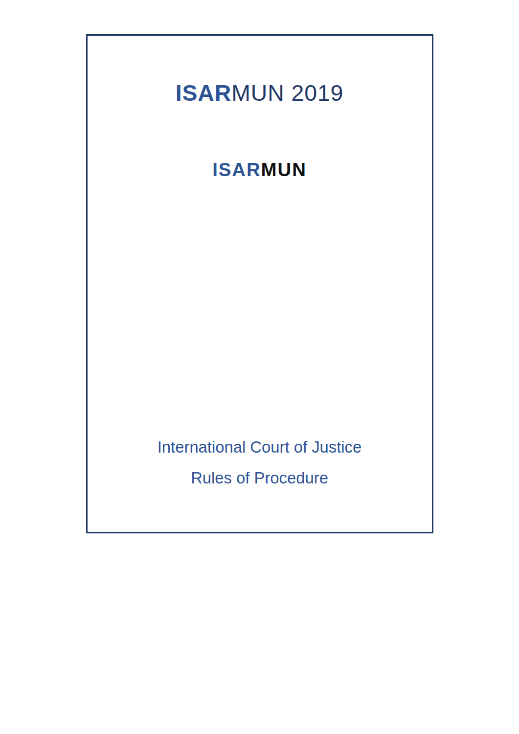ISARMUN 2019
ISARMUN
International Court of Justice
Rules of Procedure